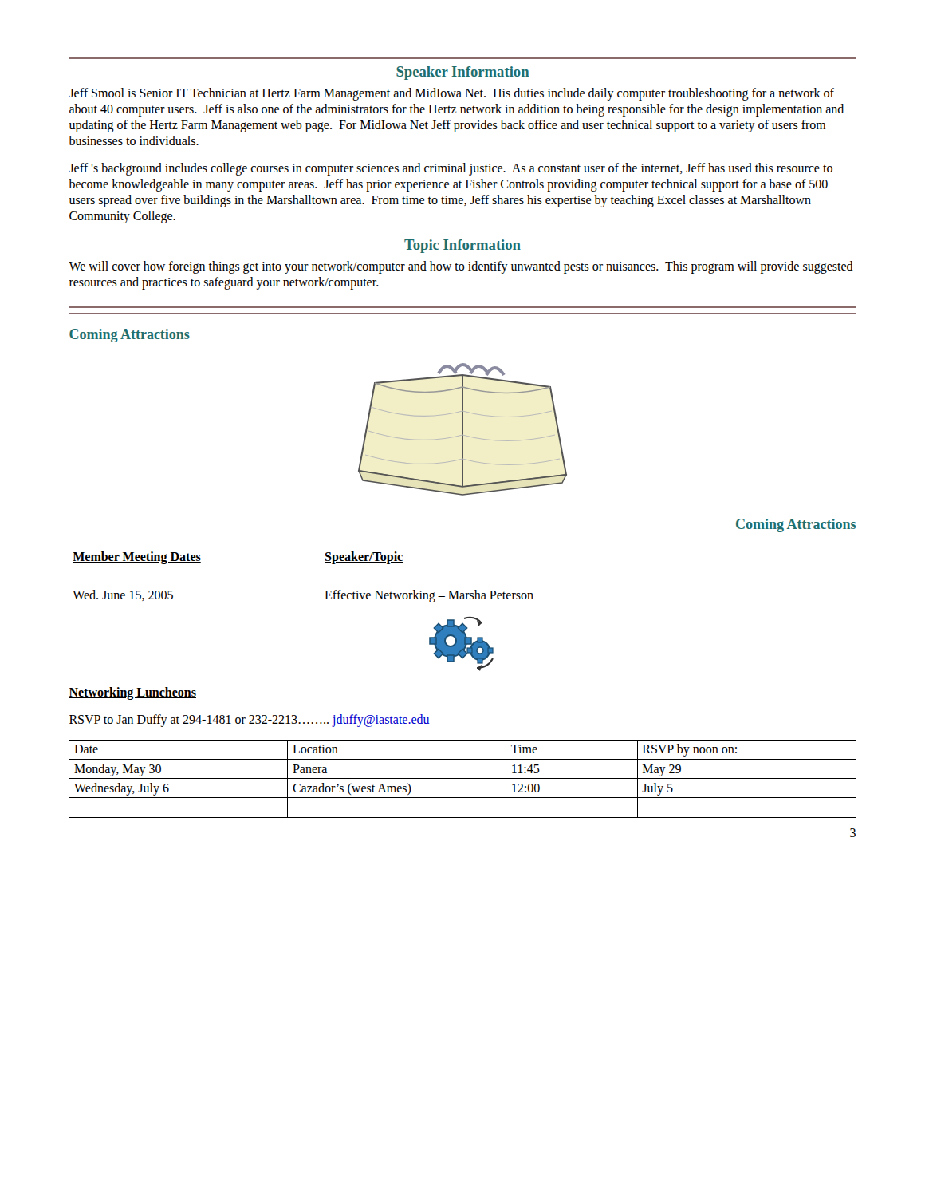Speaker Information
Jeff Smool is Senior IT Technician at Hertz Farm Management and MidIowa Net. His duties include daily computer troubleshooting for a network of about 40 computer users. Jeff is also one of the administrators for the Hertz network in addition to being responsible for the design implementation and updating of the Hertz Farm Management web page. For MidIowa Net Jeff provides back office and user technical support to a variety of users from businesses to individuals.
Jeff 's background includes college courses in computer sciences and criminal justice. As a constant user of the internet, Jeff has used this resource to become knowledgeable in many computer areas. Jeff has prior experience at Fisher Controls providing computer technical support for a base of 500 users spread over five buildings in the Marshalltown area. From time to time, Jeff shares his expertise by teaching Excel classes at Marshalltown Community College.
Topic Information
We will cover how foreign things get into your network/computer and how to identify unwanted pests or nuisances. This program will provide suggested resources and practices to safeguard your network/computer.
Coming Attractions
Coming Attractions
| Member Meeting Dates | Speaker/Topic |
| Wed. June 15, 2005 | Effective Networking – Marsha Peterson |
Networking Luncheons
RSVP to Jan Duffy at 294-1481 or 232-2213…….. jduffy@iastate.edu
| Date | Location | Time | RSVP by noon on: |
| Monday, May 30 | Panera | 11:45 | May 29 |
| Wednesday, July 6 | Cazador’s (west Ames) | 12:00 | July 5 |
3